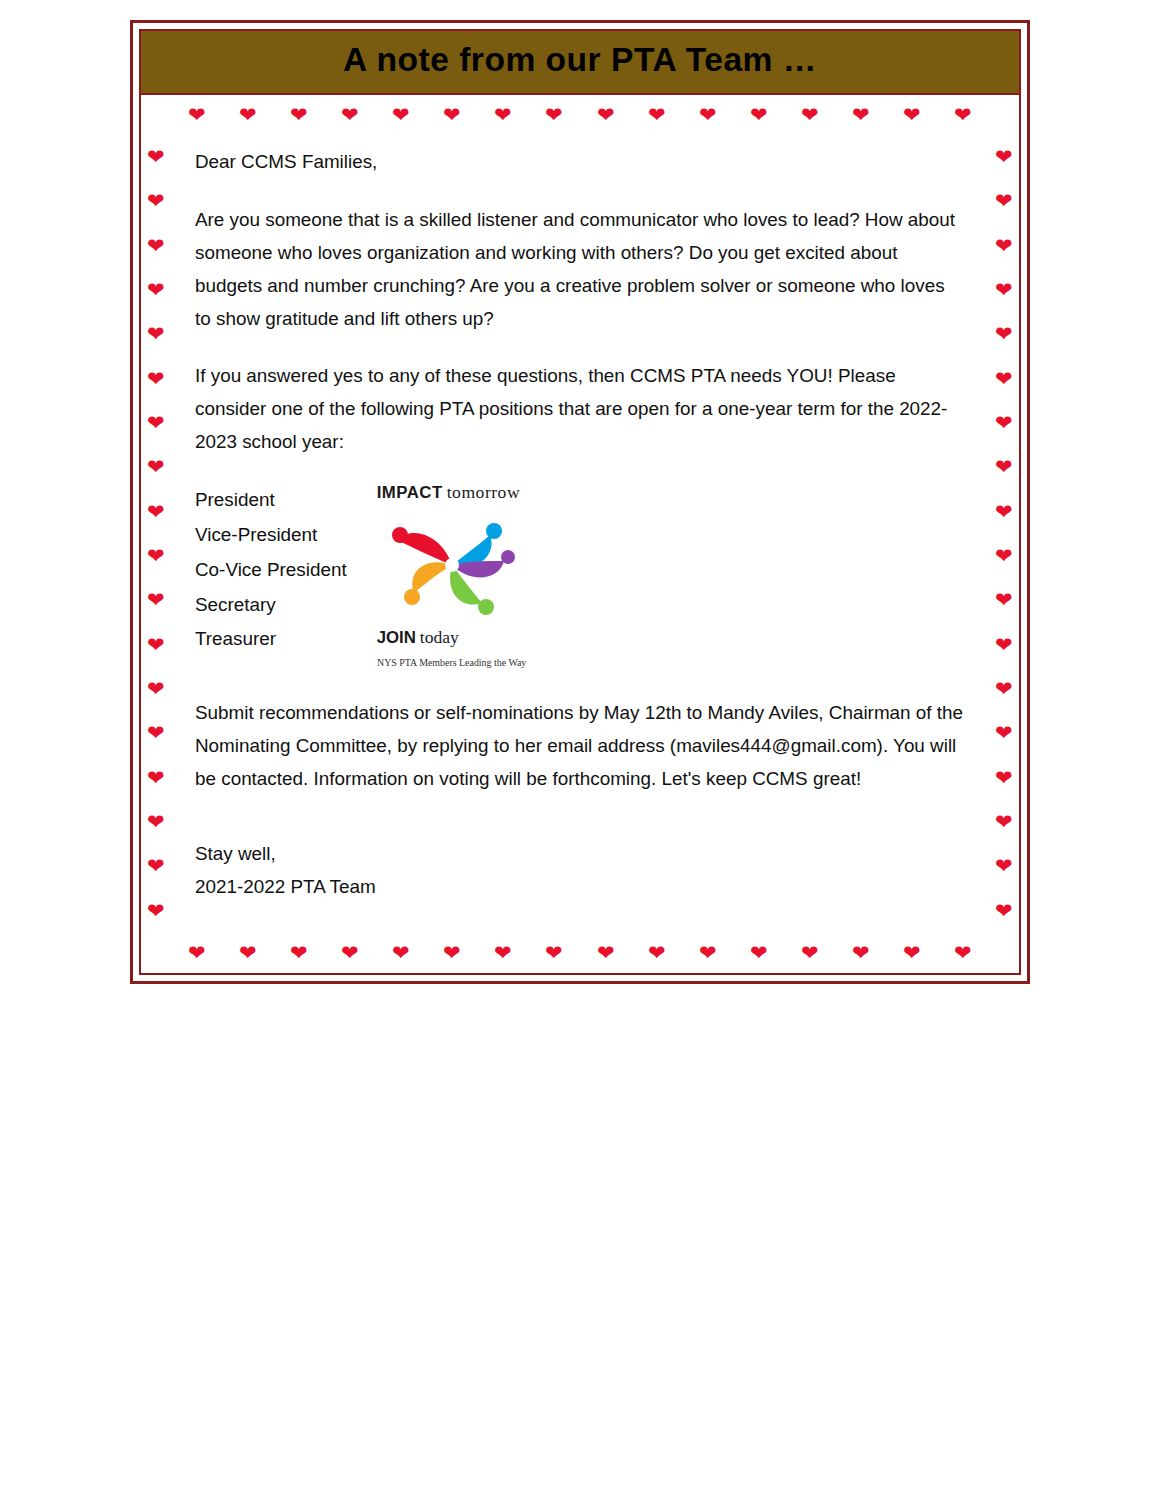A note from our PTA Team …
❤❤❤❤❤❤❤❤❤❤❤❤❤❤❤❤
❤❤❤❤❤❤❤❤❤❤❤❤❤❤❤❤❤❤
Dear CCMS Families,
Are you someone that is a skilled listener and communicator who loves to lead? How about someone who loves organization and working with others? Do you get excited about budgets and number crunching? Are you a creative problem solver or someone who loves to show gratitude and lift others up?
If you answered yes to any of these questions, then CCMS PTA needs YOU! Please consider one of the following PTA positions that are open for a one-year term for the 2022-2023 school year:
President
Vice-President
Co-Vice President
Secretary
Treasurer
IMPACTtomorrow
JOINtoday
NYS PTA Members Leading the Way
Submit recommendations or self-nominations by May 12th to Mandy Aviles, Chairman of the Nominating Committee, by replying to her email address (maviles444@gmail.com). You will be contacted. Information on voting will be forthcoming. Let's keep CCMS great!
Stay well,
2021-2022 PTA Team
❤❤❤❤❤❤❤❤❤❤❤❤❤❤❤❤❤❤
❤❤❤❤❤❤❤❤❤❤❤❤❤❤❤❤